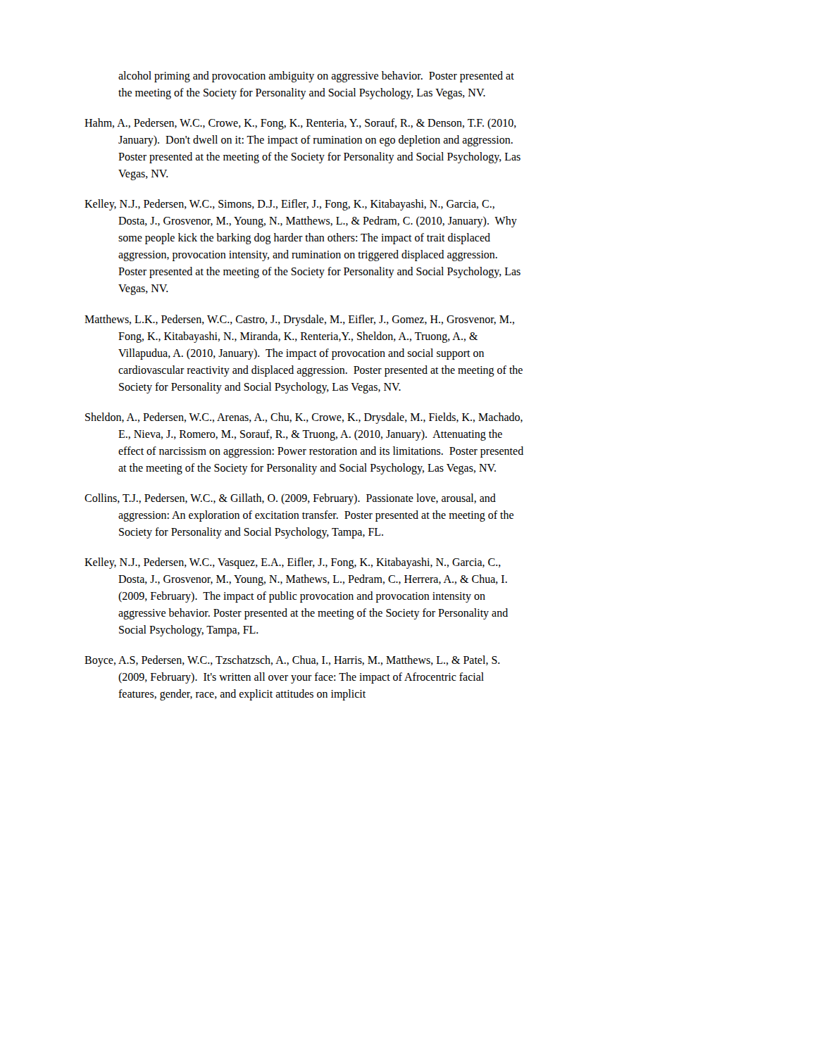alcohol priming and provocation ambiguity on aggressive behavior. Poster presented at the meeting of the Society for Personality and Social Psychology, Las Vegas, NV.
Hahm, A., Pedersen, W.C., Crowe, K., Fong, K., Renteria, Y., Sorauf, R., & Denson, T.F. (2010, January). Don't dwell on it: The impact of rumination on ego depletion and aggression. Poster presented at the meeting of the Society for Personality and Social Psychology, Las Vegas, NV.
Kelley, N.J., Pedersen, W.C., Simons, D.J., Eifler, J., Fong, K., Kitabayashi, N., Garcia, C., Dosta, J., Grosvenor, M., Young, N., Matthews, L., & Pedram, C. (2010, January). Why some people kick the barking dog harder than others: The impact of trait displaced aggression, provocation intensity, and rumination on triggered displaced aggression. Poster presented at the meeting of the Society for Personality and Social Psychology, Las Vegas, NV.
Matthews, L.K., Pedersen, W.C., Castro, J., Drysdale, M., Eifler, J., Gomez, H., Grosvenor, M., Fong, K., Kitabayashi, N., Miranda, K., Renteria,Y., Sheldon, A., Truong, A., & Villapudua, A. (2010, January). The impact of provocation and social support on cardiovascular reactivity and displaced aggression. Poster presented at the meeting of the Society for Personality and Social Psychology, Las Vegas, NV.
Sheldon, A., Pedersen, W.C., Arenas, A., Chu, K., Crowe, K., Drysdale, M., Fields, K., Machado, E., Nieva, J., Romero, M., Sorauf, R., & Truong, A. (2010, January). Attenuating the effect of narcissism on aggression: Power restoration and its limitations. Poster presented at the meeting of the Society for Personality and Social Psychology, Las Vegas, NV.
Collins, T.J., Pedersen, W.C., & Gillath, O. (2009, February). Passionate love, arousal, and aggression: An exploration of excitation transfer. Poster presented at the meeting of the Society for Personality and Social Psychology, Tampa, FL.
Kelley, N.J., Pedersen, W.C., Vasquez, E.A., Eifler, J., Fong, K., Kitabayashi, N., Garcia, C., Dosta, J., Grosvenor, M., Young, N., Mathews, L., Pedram, C., Herrera, A., & Chua, I. (2009, February). The impact of public provocation and provocation intensity on aggressive behavior. Poster presented at the meeting of the Society for Personality and Social Psychology, Tampa, FL.
Boyce, A.S, Pedersen, W.C., Tzschatzsch, A., Chua, I., Harris, M., Matthews, L., & Patel, S. (2009, February). It's written all over your face: The impact of Afrocentric facial features, gender, race, and explicit attitudes on implicit